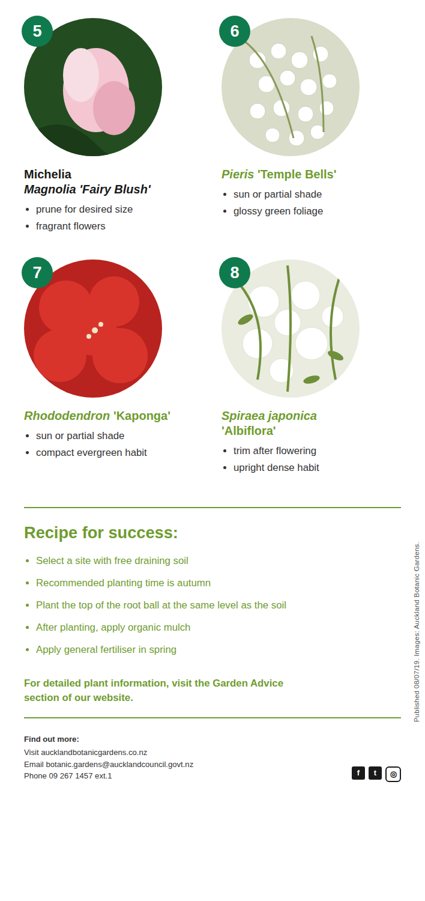5
Michelia
Magnolia 'Fairy Blush'
prune for desired size
fragrant flowers
6
Pieris 'Temple Bells'
sun or partial shade
glossy green foliage
7
Rhododendron 'Kaponga'
sun or partial shade
compact evergreen habit
8
Spiraea japonica
'Albiflora'
trim after flowering
upright dense habit
Recipe for success:
Select a site with free draining soil
Recommended planting time is autumn
Plant the top of the root ball at the same level as the soil
After planting, apply organic mulch
Apply general fertiliser in spring
For detailed plant information, visit the Garden Advice section of our website.
Published 08/07/19. Images: Auckland Botanic Gardens.
Find out more: Visit aucklandbotanicgardens.co.nz
Email botanic.gardens@aucklandcouncil.govt.nz
Phone 09 267 1457 ext.1
f t ◎